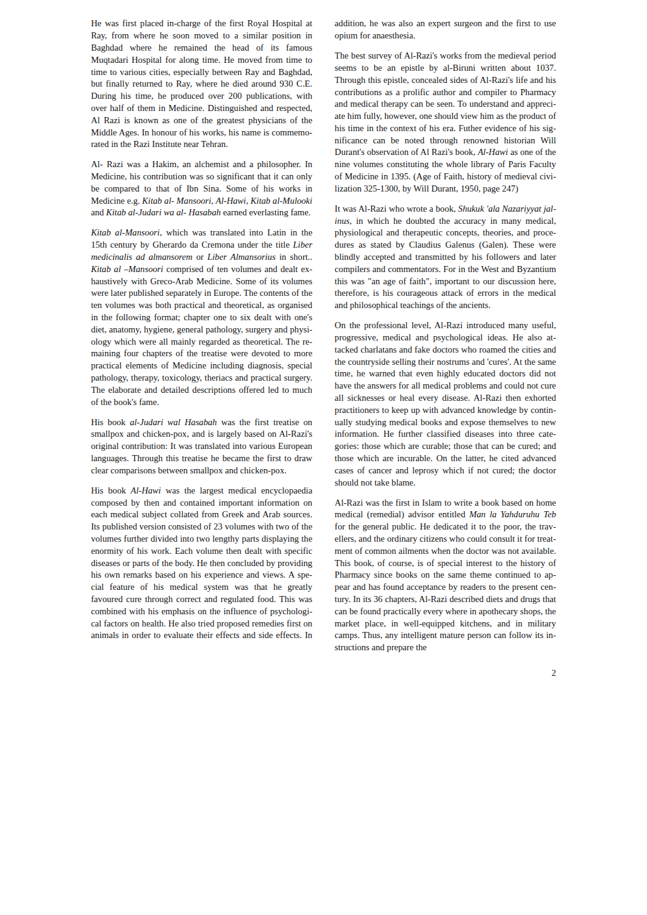He was first placed in-charge of the first Royal Hospital at Ray, from where he soon moved to a similar position in Baghdad where he remained the head of its famous Muqtadari Hospital for along time. He moved from time to time to various cities, especially between Ray and Baghdad, but finally returned to Ray, where he died around 930 C.E. During his time, he produced over 200 publications, with over half of them in Medicine. Distinguished and respected, Al Razi is known as one of the greatest physicians of the Middle Ages. In honour of his works, his name is commemorated in the Razi Institute near Tehran.
Al- Razi was a Hakim, an alchemist and a philosopher. In Medicine, his contribution was so significant that it can only be compared to that of Ibn Sina. Some of his works in Medicine e.g. Kitab al- Mansoori, Al-Hawi, Kitab al-Mulooki and Kitab al-Judari wa al- Hasabah earned everlasting fame.
Kitab al-Mansoori, which was translated into Latin in the 15th century by Gherardo da Cremona under the title Liber medicinalis ad almansorem or Liber Almansorius in short.. Kitab al –Mansoori comprised of ten volumes and dealt exhaustively with Greco-Arab Medicine. Some of its volumes were later published separately in Europe. The contents of the ten volumes was both practical and theoretical, as organised in the following format; chapter one to six dealt with one's diet, anatomy, hygiene, general pathology, surgery and physiology which were all mainly regarded as theoretical. The remaining four chapters of the treatise were devoted to more practical elements of Medicine including diagnosis, special pathology, therapy, toxicology, theriacs and practical surgery. The elaborate and detailed descriptions offered led to much of the book's fame.
His book al-Judari wal Hasabah was the first treatise on smallpox and chicken-pox, and is largely based on Al-Razi's original contribution: It was translated into various European languages. Through this treatise he became the first to draw clear comparisons between smallpox and chicken-pox.
His book Al-Hawi was the largest medical encyclopaedia composed by then and contained important information on each medical subject collated from Greek and Arab sources. Its published version consisted of 23 volumes with two of the volumes further divided into two lengthy parts displaying the enormity of his work. Each volume then dealt with specific diseases or parts of the body. He then concluded by providing his own remarks based on his experience and views. A special feature of his medical system was that he greatly favoured cure through correct and regulated food. This was combined with his emphasis on the influence of psychological factors on health. He also tried proposed remedies first on animals in order to evaluate their effects and side effects. In addition, he was also an expert surgeon and the first to use opium for anaesthesia.
The best survey of Al-Razi's works from the medieval period seems to be an epistle by al-Biruni written about 1037. Through this epistle, concealed sides of Al-Razi's life and his contributions as a prolific author and compiler to Pharmacy and medical therapy can be seen. To understand and appreciate him fully, however, one should view him as the product of his time in the context of his era. Futher evidence of his significance can be noted through renowned historian Will Durant's observation of Al Razi's book, Al-Hawi as one of the nine volumes constituting the whole library of Paris Faculty of Medicine in 1395. (Age of Faith, history of medieval civilization 325-1300, by Will Durant, 1950, page 247)
It was Al-Razi who wrote a book, Shukuk 'ala Nazariyyat jalinus, in which he doubted the accuracy in many medical, physiological and therapeutic concepts, theories, and procedures as stated by Claudius Galenus (Galen). These were blindly accepted and transmitted by his followers and later compilers and commentators. For in the West and Byzantium this was "an age of faith", important to our discussion here, therefore, is his courageous attack of errors in the medical and philosophical teachings of the ancients.
On the professional level, Al-Razi introduced many useful, progressive, medical and psychological ideas. He also attacked charlatans and fake doctors who roamed the cities and the countryside selling their nostrums and 'cures'. At the same time, he warned that even highly educated doctors did not have the answers for all medical problems and could not cure all sicknesses or heal every disease. Al-Razi then exhorted practitioners to keep up with advanced knowledge by continually studying medical books and expose themselves to new information. He further classified diseases into three categories: those which are curable; those that can be cured; and those which are incurable. On the latter, he cited advanced cases of cancer and leprosy which if not cured; the doctor should not take blame.
Al-Razi was the first in Islam to write a book based on home medical (remedial) advisor entitled Man la Yahduruhu Teb for the general public. He dedicated it to the poor, the travellers, and the ordinary citizens who could consult it for treatment of common ailments when the doctor was not available. This book, of course, is of special interest to the history of Pharmacy since books on the same theme continued to appear and has found acceptance by readers to the present century. In its 36 chapters, Al-Razi described diets and drugs that can be found practically every where in apothecary shops, the market place, in well-equipped kitchens, and in military camps. Thus, any intelligent mature person can follow its instructions and prepare the
2